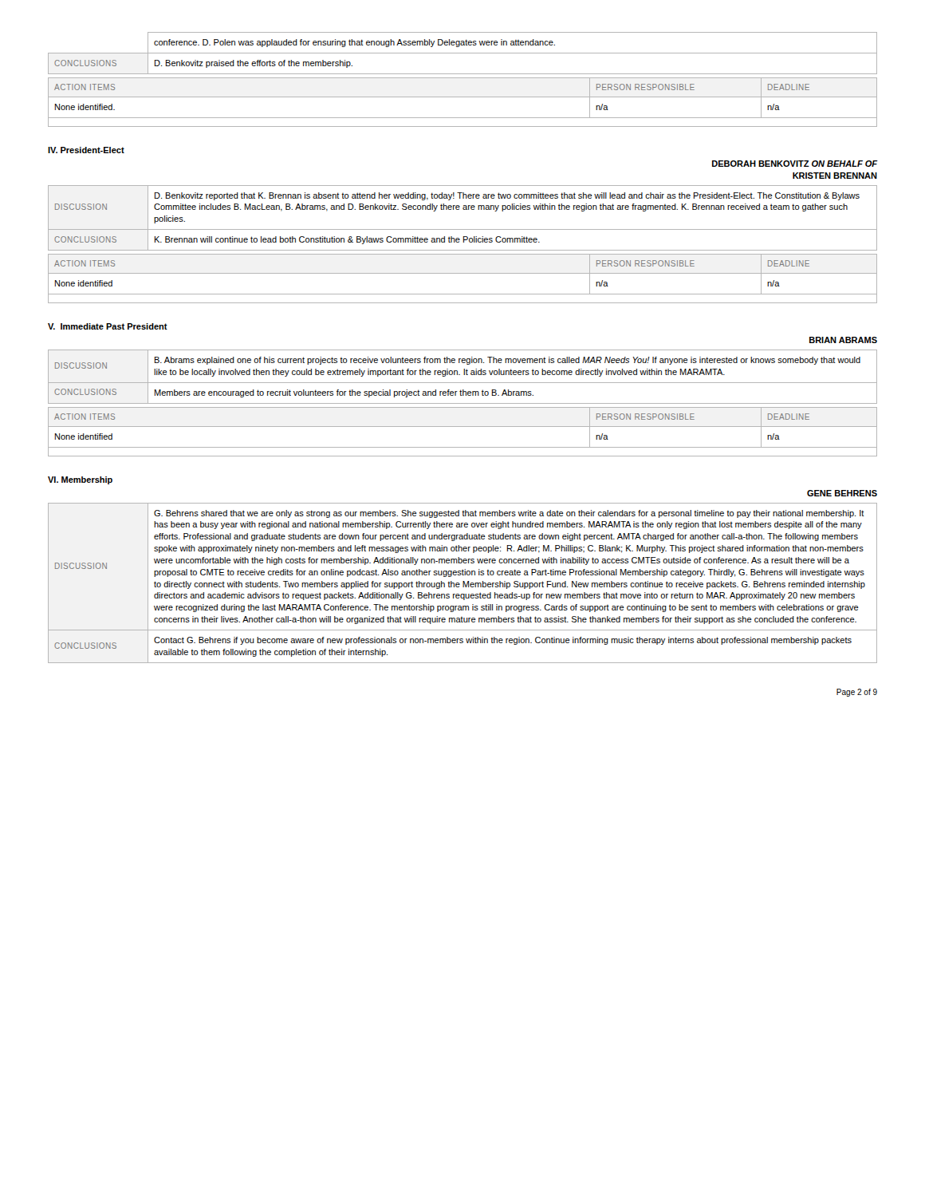| | conference. D. Polen was applauded for ensuring that enough Assembly Delegates were in attendance. |
| CONCLUSIONS | D. Benkovitz praised the efforts of the membership. |
| ACTION ITEMS | PERSON RESPONSIBLE | DEADLINE |
| None identified. | n/a | n/a |
IV. President-Elect
DEBORAH BENKOVITZ ON BEHALF OF KRISTEN BRENNAN
| DISCUSSION | D. Benkovitz reported that K. Brennan is absent to attend her wedding, today! There are two committees that she will lead and chair as the President-Elect. The Constitution & Bylaws Committee includes B. MacLean, B. Abrams, and D. Benkovitz. Secondly there are many policies within the region that are fragmented. K. Brennan received a team to gather such policies. |
| CONCLUSIONS | K. Brennan will continue to lead both Constitution & Bylaws Committee and the Policies Committee. |
| ACTION ITEMS | PERSON RESPONSIBLE | DEADLINE |
| None identified | n/a | n/a |
V. Immediate Past President
BRIAN ABRAMS
| DISCUSSION | B. Abrams explained one of his current projects to receive volunteers from the region. The movement is called MAR Needs You! If anyone is interested or knows somebody that would like to be locally involved then they could be extremely important for the region. It aids volunteers to become directly involved within the MARAMTA. |
| CONCLUSIONS | Members are encouraged to recruit volunteers for the special project and refer them to B. Abrams. |
| ACTION ITEMS | PERSON RESPONSIBLE | DEADLINE |
| None identified | n/a | n/a |
VI. Membership
GENE BEHRENS
| DISCUSSION | G. Behrens shared that we are only as strong as our members. She suggested that members write a date on their calendars for a personal timeline to pay their national membership. It has been a busy year with regional and national membership. Currently there are over eight hundred members. MARAMTA is the only region that lost members despite all of the many efforts. Professional and graduate students are down four percent and undergraduate students are down eight percent. AMTA charged for another call-a-thon. The following members spoke with approximately ninety non-members and left messages with main other people: R. Adler; M. Phillips; C. Blank; K. Murphy. This project shared information that non-members were uncomfortable with the high costs for membership. Additionally non-members were concerned with inability to access CMTEs outside of conference. As a result there will be a proposal to CMTE to receive credits for an online podcast. Also another suggestion is to create a Part-time Professional Membership category. Thirdly, G. Behrens will investigate ways to directly connect with students. Two members applied for support through the Membership Support Fund. New members continue to receive packets. G. Behrens reminded internship directors and academic advisors to request packets. Additionally G. Behrens requested heads-up for new members that move into or return to MAR. Approximately 20 new members were recognized during the last MARAMTA Conference. The mentorship program is still in progress. Cards of support are continuing to be sent to members with celebrations or grave concerns in their lives. Another call-a-thon will be organized that will require mature members that to assist. She thanked members for their support as she concluded the conference. |
| CONCLUSIONS | Contact G. Behrens if you become aware of new professionals or non-members within the region. Continue informing music therapy interns about professional membership packets available to them following the completion of their internship. |
Page 2 of 9